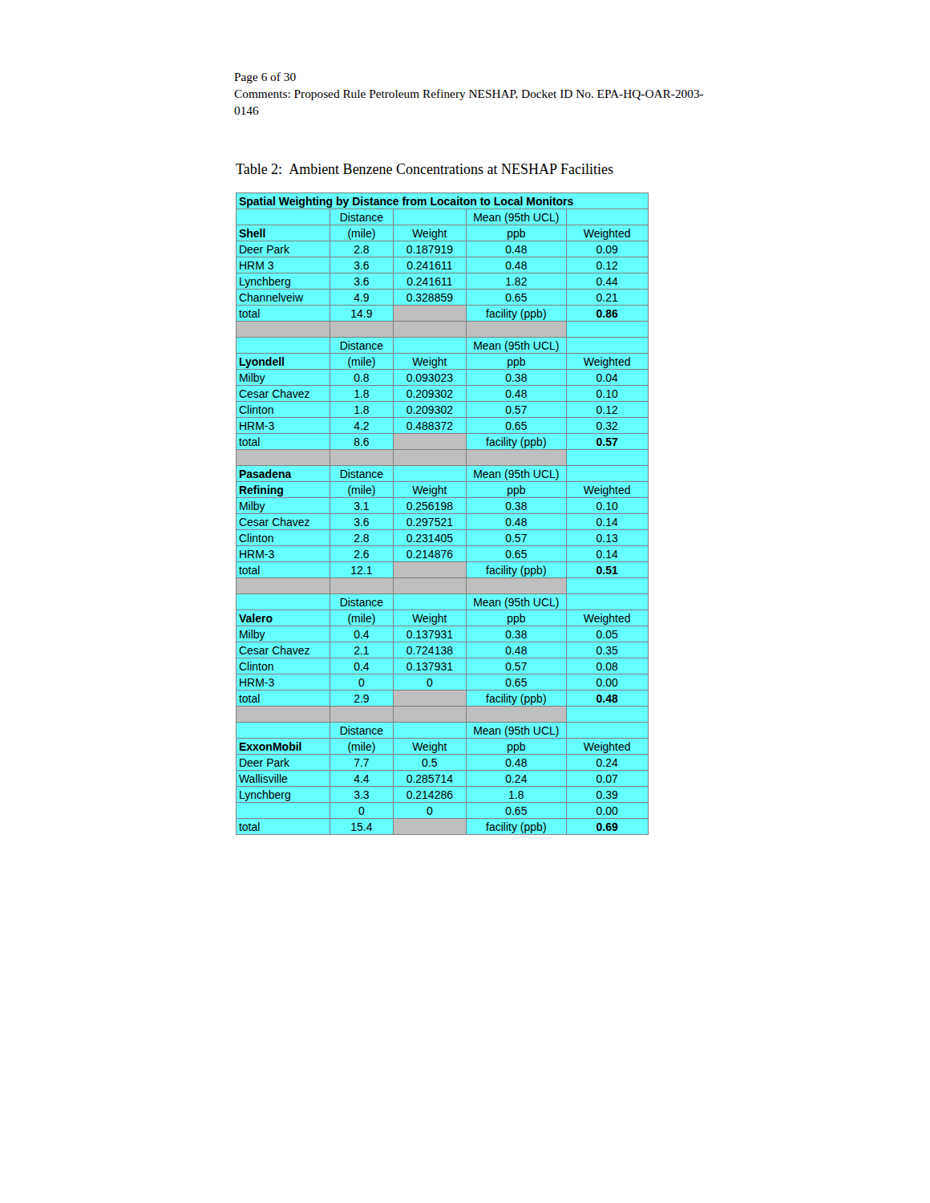Page 6 of 30
Comments: Proposed Rule Petroleum Refinery NESHAP, Docket ID No. EPA-HQ-OAR-2003-0146
Table 2: Ambient Benzene Concentrations at NESHAP Facilities
| Spatial Weighting by Distance from Locaiton to Local Monitors |
| | Distance | | Mean (95th UCL) | |
| Shell | (mile) | Weight | ppb | Weighted |
| Deer Park | 2.8 | 0.187919 | 0.48 | 0.09 |
| HRM 3 | 3.6 | 0.241611 | 0.48 | 0.12 |
| Lynchberg | 3.6 | 0.241611 | 1.82 | 0.44 |
| Channelveiw | 4.9 | 0.328859 | 0.65 | 0.21 |
| total | 14.9 | | facility (ppb) | 0.86 |
| | Distance | | Mean (95th UCL) | |
| Lyondell | (mile) | Weight | ppb | Weighted |
| Milby | 0.8 | 0.093023 | 0.38 | 0.04 |
| Cesar Chavez | 1.8 | 0.209302 | 0.48 | 0.10 |
| Clinton | 1.8 | 0.209302 | 0.57 | 0.12 |
| HRM-3 | 4.2 | 0.488372 | 0.65 | 0.32 |
| total | 8.6 | | facility (ppb) | 0.57 |
| Pasadena | Distance | | Mean (95th UCL) | |
| Refining | (mile) | Weight | ppb | Weighted |
| Milby | 3.1 | 0.256198 | 0.38 | 0.10 |
| Cesar Chavez | 3.6 | 0.297521 | 0.48 | 0.14 |
| Clinton | 2.8 | 0.231405 | 0.57 | 0.13 |
| HRM-3 | 2.6 | 0.214876 | 0.65 | 0.14 |
| total | 12.1 | | facility (ppb) | 0.51 |
| | Distance | | Mean (95th UCL) | |
| Valero | (mile) | Weight | ppb | Weighted |
| Milby | 0.4 | 0.137931 | 0.38 | 0.05 |
| Cesar Chavez | 2.1 | 0.724138 | 0.48 | 0.35 |
| Clinton | 0.4 | 0.137931 | 0.57 | 0.08 |
| HRM-3 | 0 | 0 | 0.65 | 0.00 |
| total | 2.9 | | facility (ppb) | 0.48 |
| | Distance | | Mean (95th UCL) | |
| ExxonMobil | (mile) | Weight | ppb | Weighted |
| Deer Park | 7.7 | 0.5 | 0.48 | 0.24 |
| Wallisville | 4.4 | 0.285714 | 0.24 | 0.07 |
| Lynchberg | 3.3 | 0.214286 | 1.8 | 0.39 |
| | 0 | 0 | 0.65 | 0.00 |
| total | 15.4 | | facility (ppb) | 0.69 |